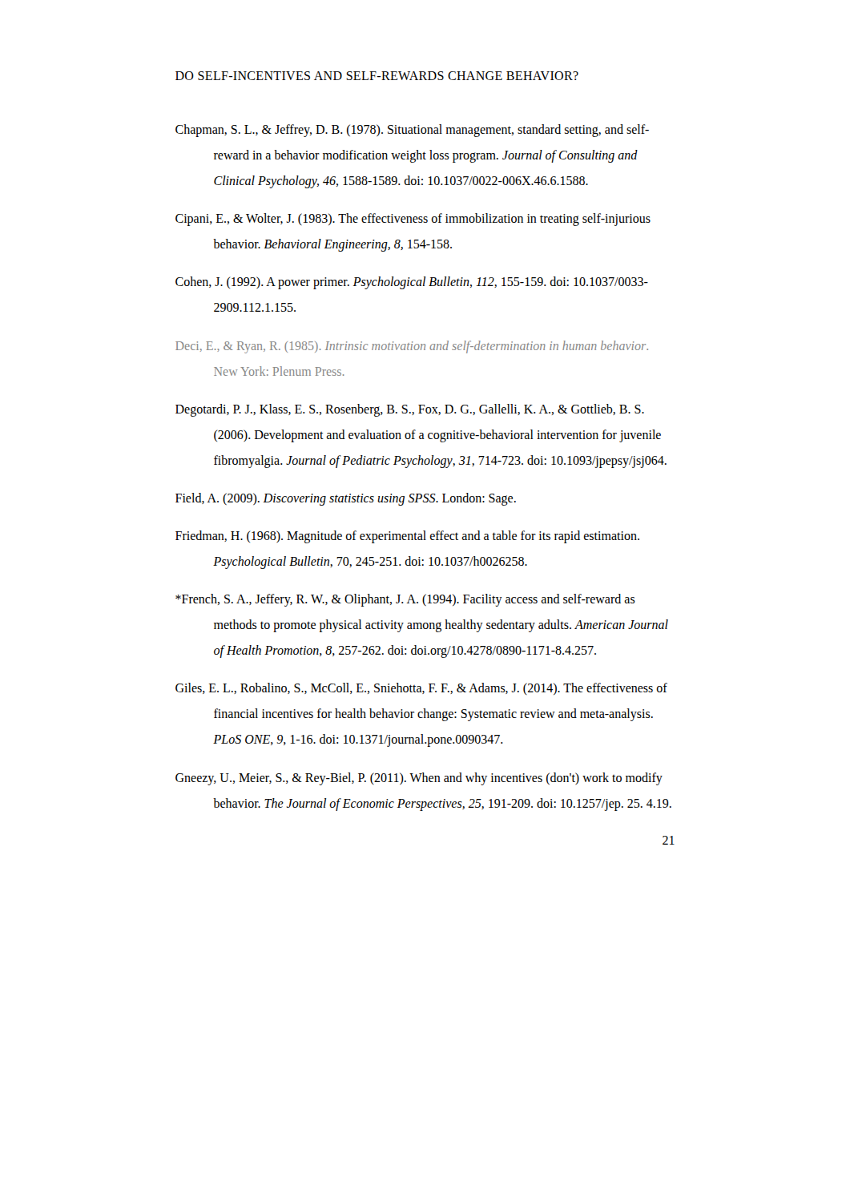DO SELF-INCENTIVES AND SELF-REWARDS CHANGE BEHAVIOR?
Chapman, S. L., & Jeffrey, D. B. (1978). Situational management, standard setting, and self-reward in a behavior modification weight loss program. Journal of Consulting and Clinical Psychology, 46, 1588-1589. doi: 10.1037/0022-006X.46.6.1588.
Cipani, E., & Wolter, J. (1983). The effectiveness of immobilization in treating self-injurious behavior. Behavioral Engineering, 8, 154-158.
Cohen, J. (1992). A power primer. Psychological Bulletin, 112, 155-159. doi: 10.1037/0033-2909.112.1.155.
Deci, E., & Ryan, R. (1985). Intrinsic motivation and self-determination in human behavior. New York: Plenum Press.
Degotardi, P. J., Klass, E. S., Rosenberg, B. S., Fox, D. G., Gallelli, K. A., & Gottlieb, B. S. (2006). Development and evaluation of a cognitive-behavioral intervention for juvenile fibromyalgia. Journal of Pediatric Psychology, 31, 714-723. doi: 10.1093/jpepsy/jsj064.
Field, A. (2009). Discovering statistics using SPSS. London: Sage.
Friedman, H. (1968). Magnitude of experimental effect and a table for its rapid estimation. Psychological Bulletin, 70, 245-251. doi: 10.1037/h0026258.
*French, S. A., Jeffery, R. W., & Oliphant, J. A. (1994). Facility access and self-reward as methods to promote physical activity among healthy sedentary adults. American Journal of Health Promotion, 8, 257-262. doi: doi.org/10.4278/0890-1171-8.4.257.
Giles, E. L., Robalino, S., McColl, E., Sniehotta, F. F., & Adams, J. (2014). The effectiveness of financial incentives for health behavior change: Systematic review and meta-analysis. PLoS ONE, 9, 1-16. doi: 10.1371/journal.pone.0090347.
Gneezy, U., Meier, S., & Rey-Biel, P. (2011). When and why incentives (don't) work to modify behavior. The Journal of Economic Perspectives, 25, 191-209. doi: 10.1257/jep. 25. 4.19.
21